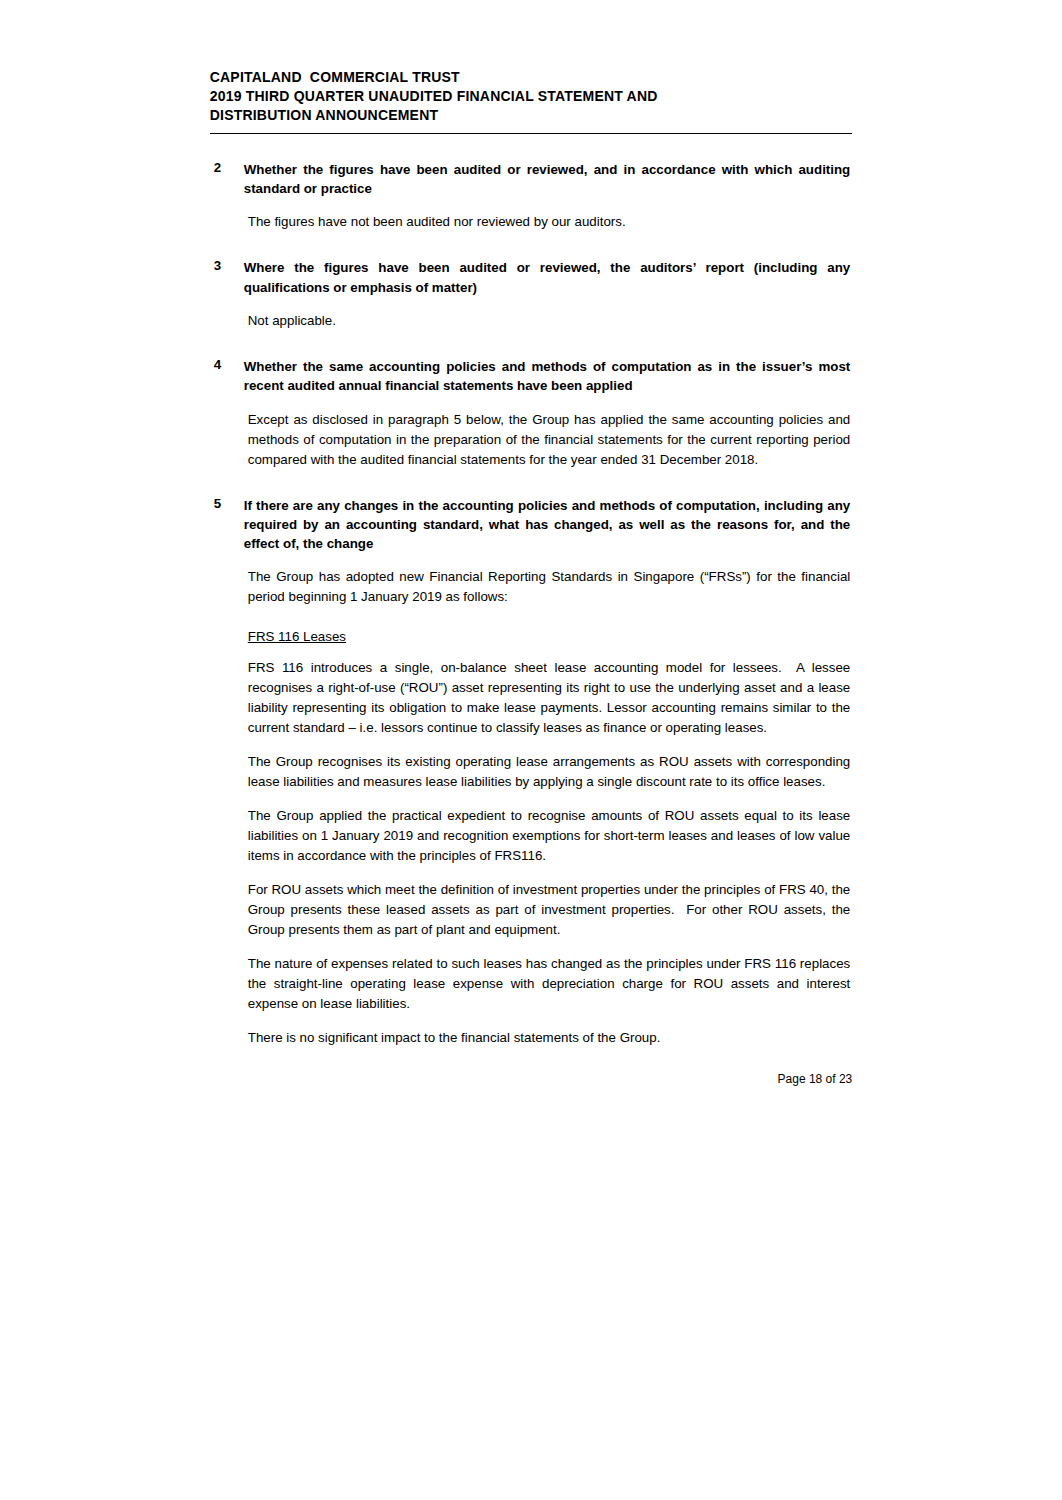CAPITALAND COMMERCIAL TRUST
2019 THIRD QUARTER UNAUDITED FINANCIAL STATEMENT AND
DISTRIBUTION ANNOUNCEMENT
2
Whether the figures have been audited or reviewed, and in accordance with which auditing standard or practice
The figures have not been audited nor reviewed by our auditors.
3
Where the figures have been audited or reviewed, the auditors’ report (including any qualifications or emphasis of matter)
Not applicable.
4
Whether the same accounting policies and methods of computation as in the issuer’s most recent audited annual financial statements have been applied
Except as disclosed in paragraph 5 below, the Group has applied the same accounting policies and methods of computation in the preparation of the financial statements for the current reporting period compared with the audited financial statements for the year ended 31 December 2018.
5
If there are any changes in the accounting policies and methods of computation, including any required by an accounting standard, what has changed, as well as the reasons for, and the effect of, the change
The Group has adopted new Financial Reporting Standards in Singapore (“FRSs”) for the financial period beginning 1 January 2019 as follows:
FRS 116 Leases
FRS 116 introduces a single, on-balance sheet lease accounting model for lessees. A lessee recognises a right-of-use (“ROU”) asset representing its right to use the underlying asset and a lease liability representing its obligation to make lease payments. Lessor accounting remains similar to the current standard – i.e. lessors continue to classify leases as finance or operating leases.
The Group recognises its existing operating lease arrangements as ROU assets with corresponding lease liabilities and measures lease liabilities by applying a single discount rate to its office leases.
The Group applied the practical expedient to recognise amounts of ROU assets equal to its lease liabilities on 1 January 2019 and recognition exemptions for short-term leases and leases of low value items in accordance with the principles of FRS116.
For ROU assets which meet the definition of investment properties under the principles of FRS 40, the Group presents these leased assets as part of investment properties. For other ROU assets, the Group presents them as part of plant and equipment.
The nature of expenses related to such leases has changed as the principles under FRS 116 replaces the straight-line operating lease expense with depreciation charge for ROU assets and interest expense on lease liabilities.
There is no significant impact to the financial statements of the Group.
Page 18 of 23